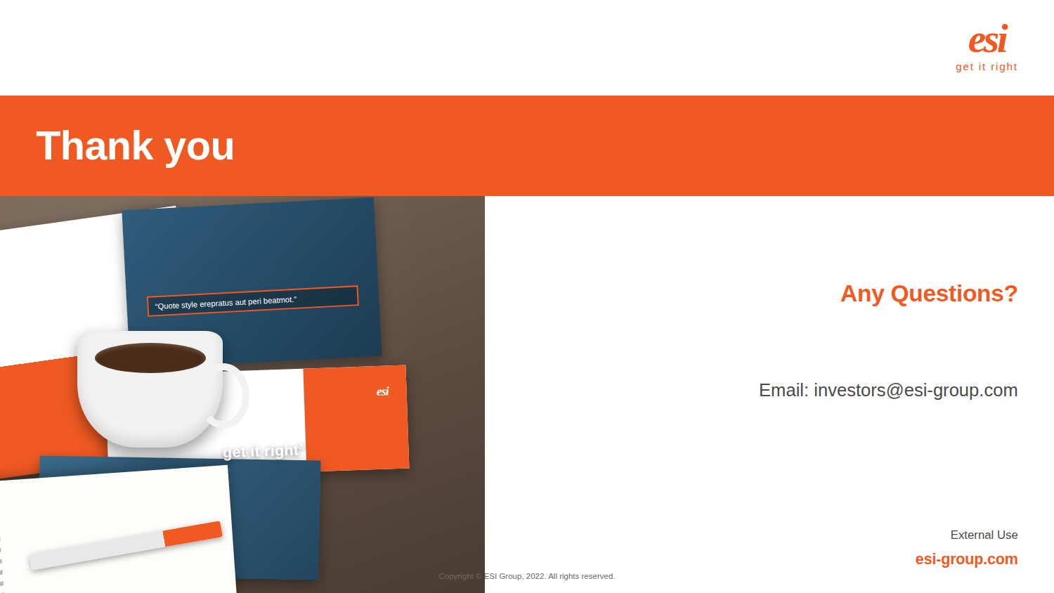esi
get it right
Thank you
“Quote style erepratus aut peri beatmot.”
esi
get it right®
Any Questions?
Email: investors@esi-group.com
External Use
esi-group.com
Copyright © ESI Group, 2022. All rights reserved.